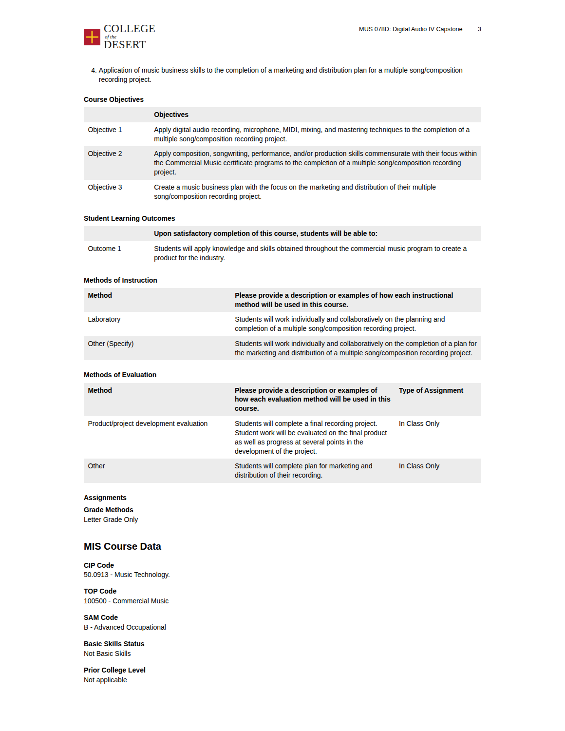COLLEGE of the DESERT
MUS 078D: Digital Audio IV Capstone 3
Application of music business skills to the completion of a marketing and distribution plan for a multiple song/composition recording project.
Course Objectives
| | Objectives |
| --- | --- |
| Objective 1 | Apply digital audio recording, microphone, MIDI, mixing, and mastering techniques to the completion of a multiple song/composition recording project. |
| Objective 2 | Apply composition, songwriting, performance, and/or production skills commensurate with their focus within the Commercial Music certificate programs to the completion of a multiple song/composition recording project. |
| Objective 3 | Create a music business plan with the focus on the marketing and distribution of their multiple song/composition recording project. |
Student Learning Outcomes
| | Upon satisfactory completion of this course, students will be able to: |
| --- | --- |
| Outcome 1 | Students will apply knowledge and skills obtained throughout the commercial music program to create a product for the industry. |
Methods of Instruction
| Method | Please provide a description or examples of how each instructional method will be used in this course. |
| --- | --- |
| Laboratory | Students will work individually and collaboratively on the planning and completion of a multiple song/composition recording project. |
| Other (Specify) | Students will work individually and collaboratively on the completion of a plan for the marketing and distribution of a multiple song/composition recording project. |
Methods of Evaluation
| Method | Please provide a description or examples of how each evaluation method will be used in this course. | Type of Assignment |
| --- | --- | --- |
| Product/project development evaluation | Students will complete a final recording project. Student work will be evaluated on the final product as well as progress at several points in the development of the project. | In Class Only |
| Other | Students will complete plan for marketing and distribution of their recording. | In Class Only |
Assignments
Grade Methods
Letter Grade Only
MIS Course Data
CIP Code
50.0913 - Music Technology.
TOP Code
100500 - Commercial Music
SAM Code
B - Advanced Occupational
Basic Skills Status
Not Basic Skills
Prior College Level
Not applicable